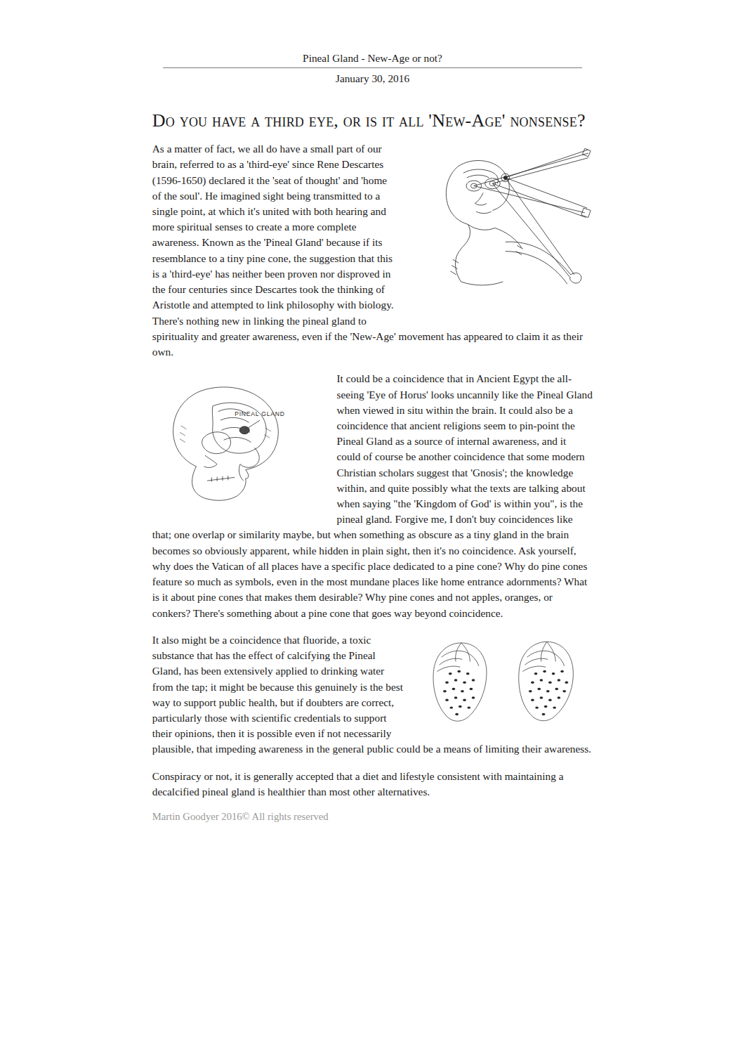Pineal Gland - New-Age or not?
January 30, 2016
Do you have a third eye, or is it all 'New-Age' nonsense?
As a matter of fact, we all do have a small part of our brain, referred to as a 'third-eye' since Rene Descartes (1596-1650) declared it the 'seat of thought' and 'home of the soul'. He imagined sight being transmitted to a single point, at which it's united with both hearing and more spiritual senses to create a more complete awareness. Known as the 'Pineal Gland' because if its resemblance to a tiny pine cone, the suggestion that this is a 'third-eye' has neither been proven nor disproved in the four centuries since Descartes took the thinking of Aristotle and attempted to link philosophy with biology. There's nothing new in linking the pineal gland to spirituality and greater awareness, even if the 'New-Age' movement has appeared to claim it as their own.
PINEAL GLAND
It could be a coincidence that in Ancient Egypt the all-seeing 'Eye of Horus' looks uncannily like the Pineal Gland when viewed in situ within the brain. It could also be a coincidence that ancient religions seem to pin-point the Pineal Gland as a source of internal awareness, and it could of course be another coincidence that some modern Christian scholars suggest that 'Gnosis'; the knowledge within, and quite possibly what the texts are talking about when saying "the 'Kingdom of God' is within you", is the pineal gland. Forgive me, I don't buy coincidences like that; one overlap or similarity maybe, but when something as obscure as a tiny gland in the brain becomes so obviously apparent, while hidden in plain sight, then it's no coincidence. Ask yourself, why does the Vatican of all places have a specific place dedicated to a pine cone? Why do pine cones feature so much as symbols, even in the most mundane places like home entrance adornments? What is it about pine cones that makes them desirable? Why pine cones and not apples, oranges, or conkers? There's something about a pine cone that goes way beyond coincidence.
It also might be a coincidence that fluoride, a toxic substance that has the effect of calcifying the Pineal Gland, has been extensively applied to drinking water from the tap; it might be because this genuinely is the best way to support public health, but if doubters are correct, particularly those with scientific credentials to support their opinions, then it is possible even if not necessarily plausible, that impeding awareness in the general public could be a means of limiting their awareness.
Conspiracy or not, it is generally accepted that a diet and lifestyle consistent with maintaining a decalcified pineal gland is healthier than most other alternatives.
Martin Goodyer 2016© All rights reserved